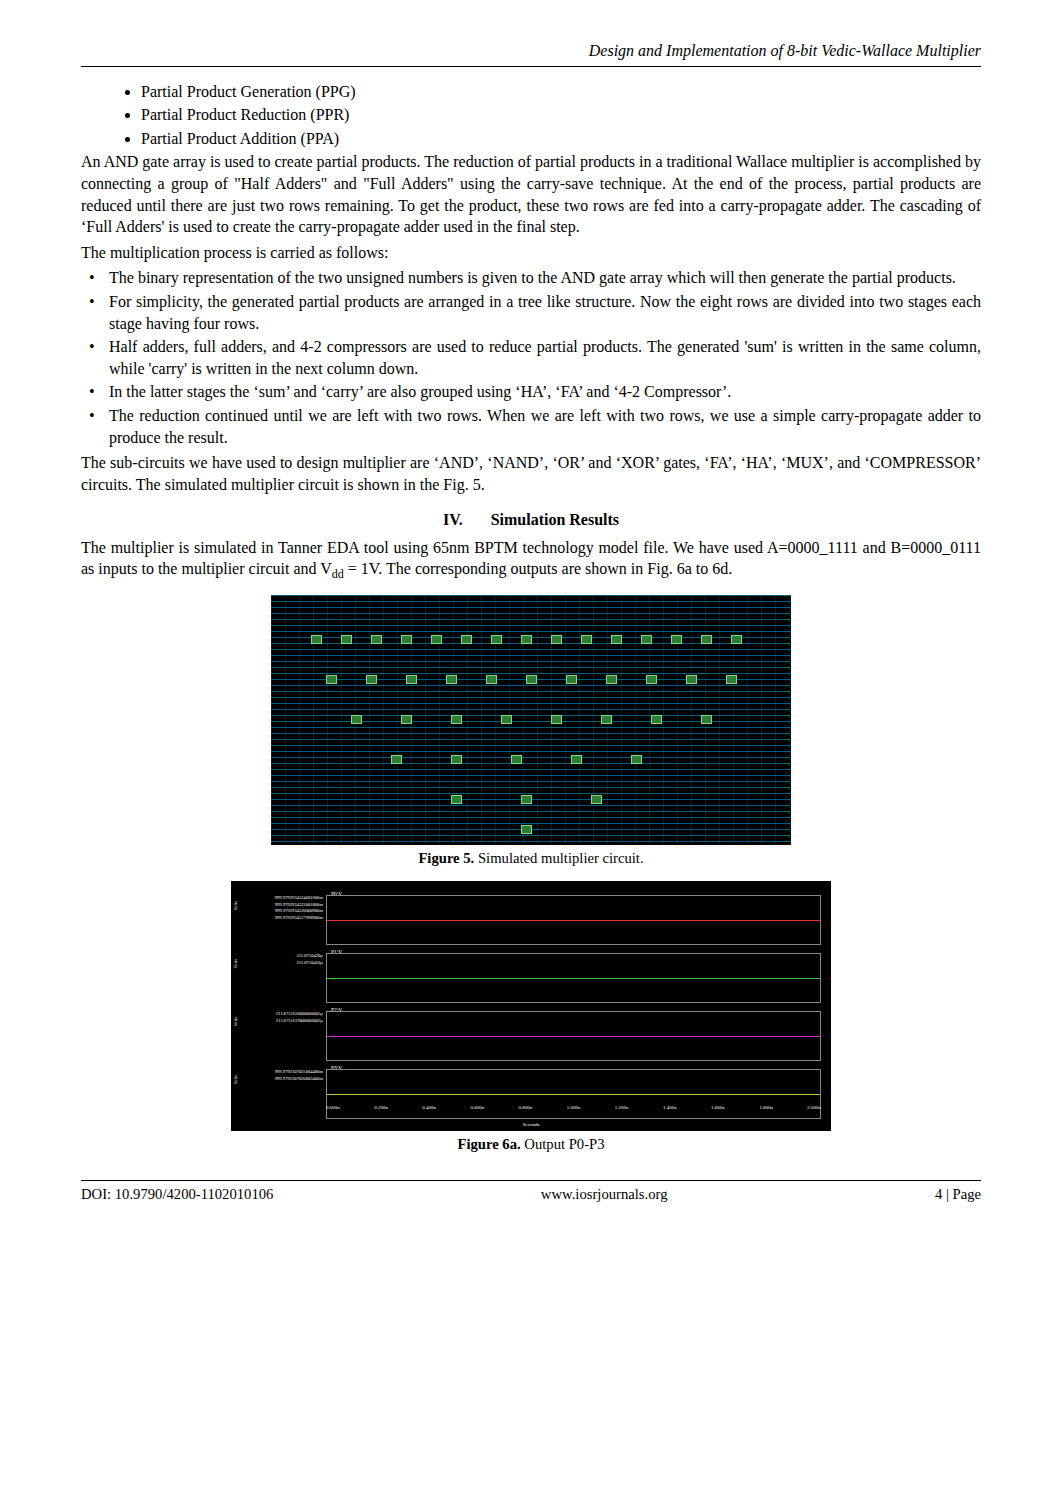Design and Implementation of 8-bit Vedic-Wallace Multiplier
Partial Product Generation (PPG)
Partial Product Reduction (PPR)
Partial Product Addition (PPA)
An AND gate array is used to create partial products. The reduction of partial products in a traditional Wallace multiplier is accomplished by connecting a group of "Half Adders" and "Full Adders" using the carry-save technique. At the end of the process, partial products are reduced until there are just two rows remaining. To get the product, these two rows are fed into a carry-propagate adder. The cascading of ‘Full Adders' is used to create the carry-propagate adder used in the final step.
The multiplication process is carried as follows:
The binary representation of the two unsigned numbers is given to the AND gate array which will then generate the partial products.
For simplicity, the generated partial products are arranged in a tree like structure. Now the eight rows are divided into two stages each stage having four rows.
Half adders, full adders, and 4-2 compressors are used to reduce partial products. The generated 'sum' is written in the same column, while 'carry' is written in the next column down.
In the latter stages the ‘sum’ and ‘carry’ are also grouped using ‘HA’, ‘FA’ and ‘4-2 Compressor’.
The reduction continued until we are left with two rows. When we are left with two rows, we use a simple carry-propagate adder to produce the result.
The sub-circuits we have used to design multiplier are ‘AND’, ‘NAND’, ‘OR’ and ‘XOR’ gates, ‘FA’, ‘HA’, ‘MUX’, and ‘COMPRESSOR’ circuits. The simulated multiplier circuit is shown in the Fig. 5.
IV. Simulation Results
The multiplier is simulated in Tanner EDA tool using 65nm BPTM technology model file. We have used A=0000_1111 and B=0000_0111 as inputs to the multiplier circuit and Vdd = 1V. The corresponding outputs are shown in Fig. 6a to 6d.
Figure 5. Simulated multiplier circuit.
999.9792934524001600m
999.9792934522001800m
999.9792934520000900m
999.9792934517998900m
Volts
P0:V
211.8750420µ
211.8750410µ
Volts
P1:V
211.8751620000000005µ
211.8751619000000002µ
Volts
P2:V
999.9792307025004400m
999.9792307020003400m
Volts
P3:V
0.000n 0.200n 0.400n 0.600n 0.800n 1.000n 1.200n 1.400n 1.600n 1.800n 2.000n
Seconds
Figure 6a. Output P0-P3
DOI: 10.9790/4200-1102010106 www.iosrjournals.org 4 | Page